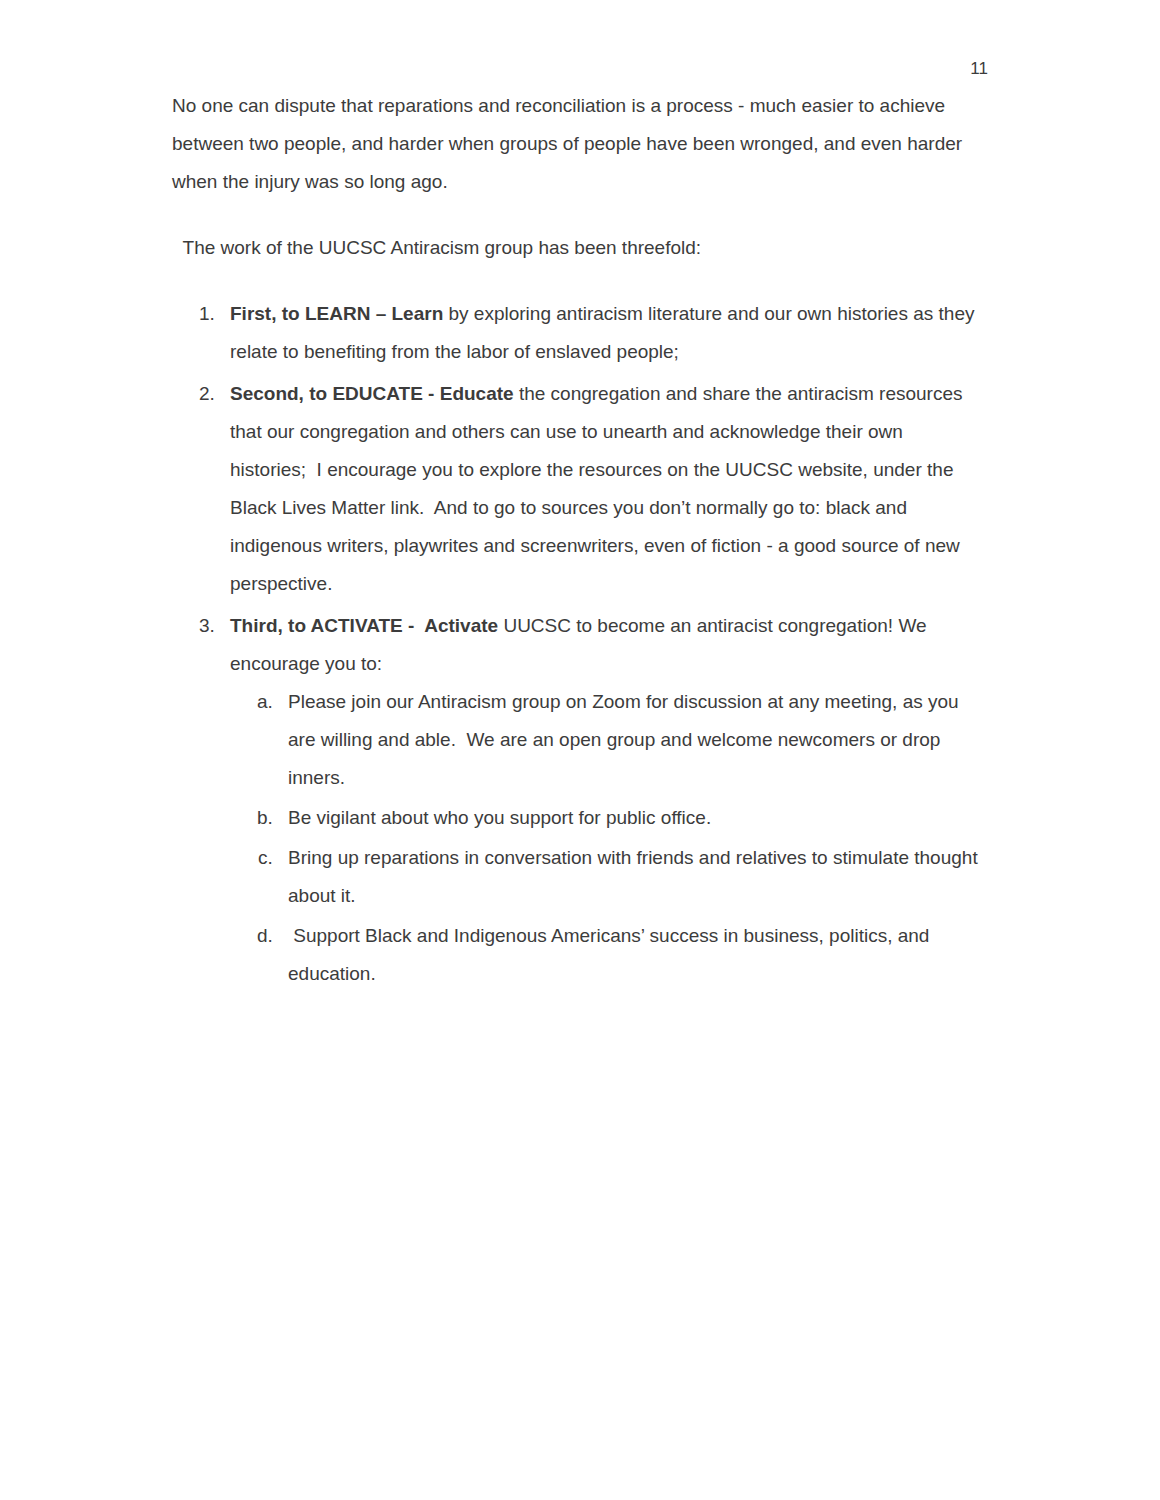11
No one can dispute that reparations and reconciliation is a process - much easier to achieve between two people, and harder when groups of people have been wronged, and even harder when the injury was so long ago.
The work of the UUCSC Antiracism group has been threefold:
First, to LEARN – Learn by exploring antiracism literature and our own histories as they relate to benefiting from the labor of enslaved people;
Second, to EDUCATE - Educate the congregation and share the antiracism resources that our congregation and others can use to unearth and acknowledge their own histories; I encourage you to explore the resources on the UUCSC website, under the Black Lives Matter link. And to go to sources you don’t normally go to: black and indigenous writers, playwrites and screenwriters, even of fiction - a good source of new perspective.
Third, to ACTIVATE - Activate UUCSC to become an antiracist congregation! We encourage you to:
Please join our Antiracism group on Zoom for discussion at any meeting, as you are willing and able. We are an open group and welcome newcomers or drop inners.
Be vigilant about who you support for public office.
Bring up reparations in conversation with friends and relatives to stimulate thought about it.
Support Black and Indigenous Americans’ success in business, politics, and education.